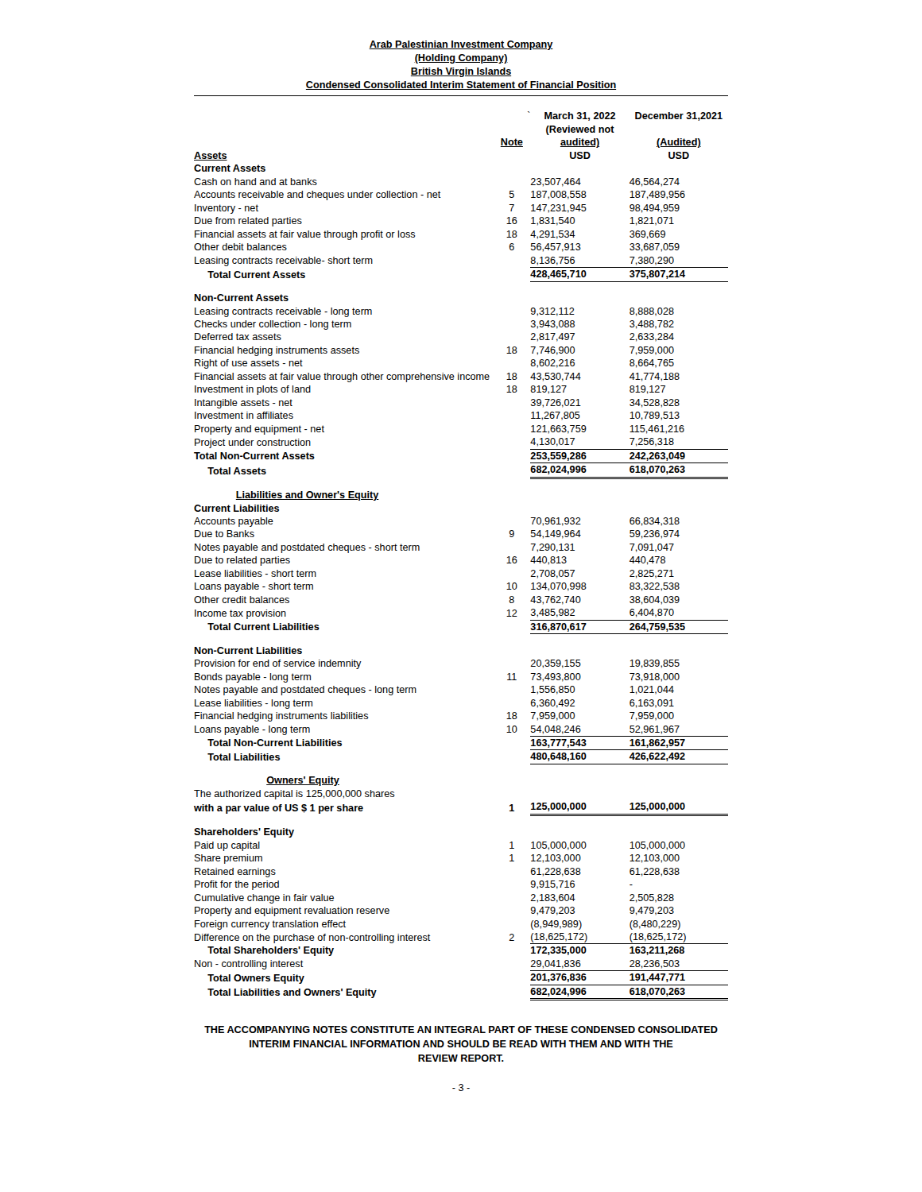Arab Palestinian Investment Company
(Holding Company)
British Virgin Islands
Condensed Consolidated Interim Statement of Financial Position
| | ` | March 31, 2022 | December 31,2021 |
| | | (Reviewed not | |
| | Note | audited) | (Audited) |
| Assets | | USD | USD |
| Current Assets | | | |
| Cash on hand and at banks | | 23,507,464 | 46,564,274 |
| Accounts receivable and cheques under collection - net | 5 | 187,008,558 | 187,489,956 |
| Inventory - net | 7 | 147,231,945 | 98,494,959 |
| Due from related parties | 16 | 1,831,540 | 1,821,071 |
| Financial assets at fair value through profit or loss | 18 | 4,291,534 | 369,669 |
| Other debit balances | 6 | 56,457,913 | 33,687,059 |
| Leasing contracts receivable- short term | | 8,136,756 | 7,380,290 |
| Total Current Assets | | 428,465,710 | 375,807,214 |
| Non-Current Assets | | | |
| Leasing contracts receivable - long term | | 9,312,112 | 8,888,028 |
| Checks under collection - long term | | 3,943,088 | 3,488,782 |
| Deferred tax assets | | 2,817,497 | 2,633,284 |
| Financial hedging instruments assets | 18 | 7,746,900 | 7,959,000 |
| Right of use assets - net | | 8,602,216 | 8,664,765 |
| Financial assets at fair value through other comprehensive income | 18 | 43,530,744 | 41,774,188 |
| Investment in plots of land | 18 | 819,127 | 819,127 |
| Intangible assets - net | | 39,726,021 | 34,528,828 |
| Investment in affiliates | | 11,267,805 | 10,789,513 |
| Property and equipment - net | | 121,663,759 | 115,461,216 |
| Project under construction | | 4,130,017 | 7,256,318 |
| Total Non-Current Assets | | 253,559,286 | 242,263,049 |
| Total Assets | | 682,024,996 | 618,070,263 |
| Liabilities and Owner's Equity | | | |
| Current Liabilities | | | |
| Accounts payable | | 70,961,932 | 66,834,318 |
| Due to Banks | 9 | 54,149,964 | 59,236,974 |
| Notes payable and postdated cheques - short term | | 7,290,131 | 7,091,047 |
| Due to related parties | 16 | 440,813 | 440,478 |
| Lease liabilities - short term | | 2,708,057 | 2,825,271 |
| Loans payable - short term | 10 | 134,070,998 | 83,322,538 |
| Other credit balances | 8 | 43,762,740 | 38,604,039 |
| Income tax provision | 12 | 3,485,982 | 6,404,870 |
| Total Current Liabilities | | 316,870,617 | 264,759,535 |
| Non-Current Liabilities | | | |
| Provision for end of service indemnity | | 20,359,155 | 19,839,855 |
| Bonds payable - long term | 11 | 73,493,800 | 73,918,000 |
| Notes payable and postdated cheques - long term | | 1,556,850 | 1,021,044 |
| Lease liabilities - long term | | 6,360,492 | 6,163,091 |
| Financial hedging instruments liabilities | 18 | 7,959,000 | 7,959,000 |
| Loans payable - long term | 10 | 54,048,246 | 52,961,967 |
| Total Non-Current Liabilities | | 163,777,543 | 161,862,957 |
| Total Liabilities | | 480,648,160 | 426,622,492 |
| Owners' Equity | | | |
| The authorized capital is 125,000,000 shares | | | |
| with a par value of US $ 1 per share | 1 | 125,000,000 | 125,000,000 |
| Shareholders' Equity | | | |
| Paid up capital | 1 | 105,000,000 | 105,000,000 |
| Share premium | 1 | 12,103,000 | 12,103,000 |
| Retained earnings | | 61,228,638 | 61,228,638 |
| Profit for the period | | 9,915,716 | - |
| Cumulative change in fair value | | 2,183,604 | 2,505,828 |
| Property and equipment revaluation reserve | | 9,479,203 | 9,479,203 |
| Foreign currency translation effect | | (8,949,989) | (8,480,229) |
| Difference on the purchase of non-controlling interest | 2 | (18,625,172) | (18,625,172) |
| Total Shareholders' Equity | | 172,335,000 | 163,211,268 |
| Non - controlling interest | | 29,041,836 | 28,236,503 |
| Total Owners Equity | | 201,376,836 | 191,447,771 |
| Total Liabilities and Owners' Equity | | 682,024,996 | 618,070,263 |
THE ACCOMPANYING NOTES CONSTITUTE AN INTEGRAL PART OF THESE CONDENSED CONSOLIDATED
INTERIM FINANCIAL INFORMATION AND SHOULD BE READ WITH THEM AND WITH THE
REVIEW REPORT.
- 3 -